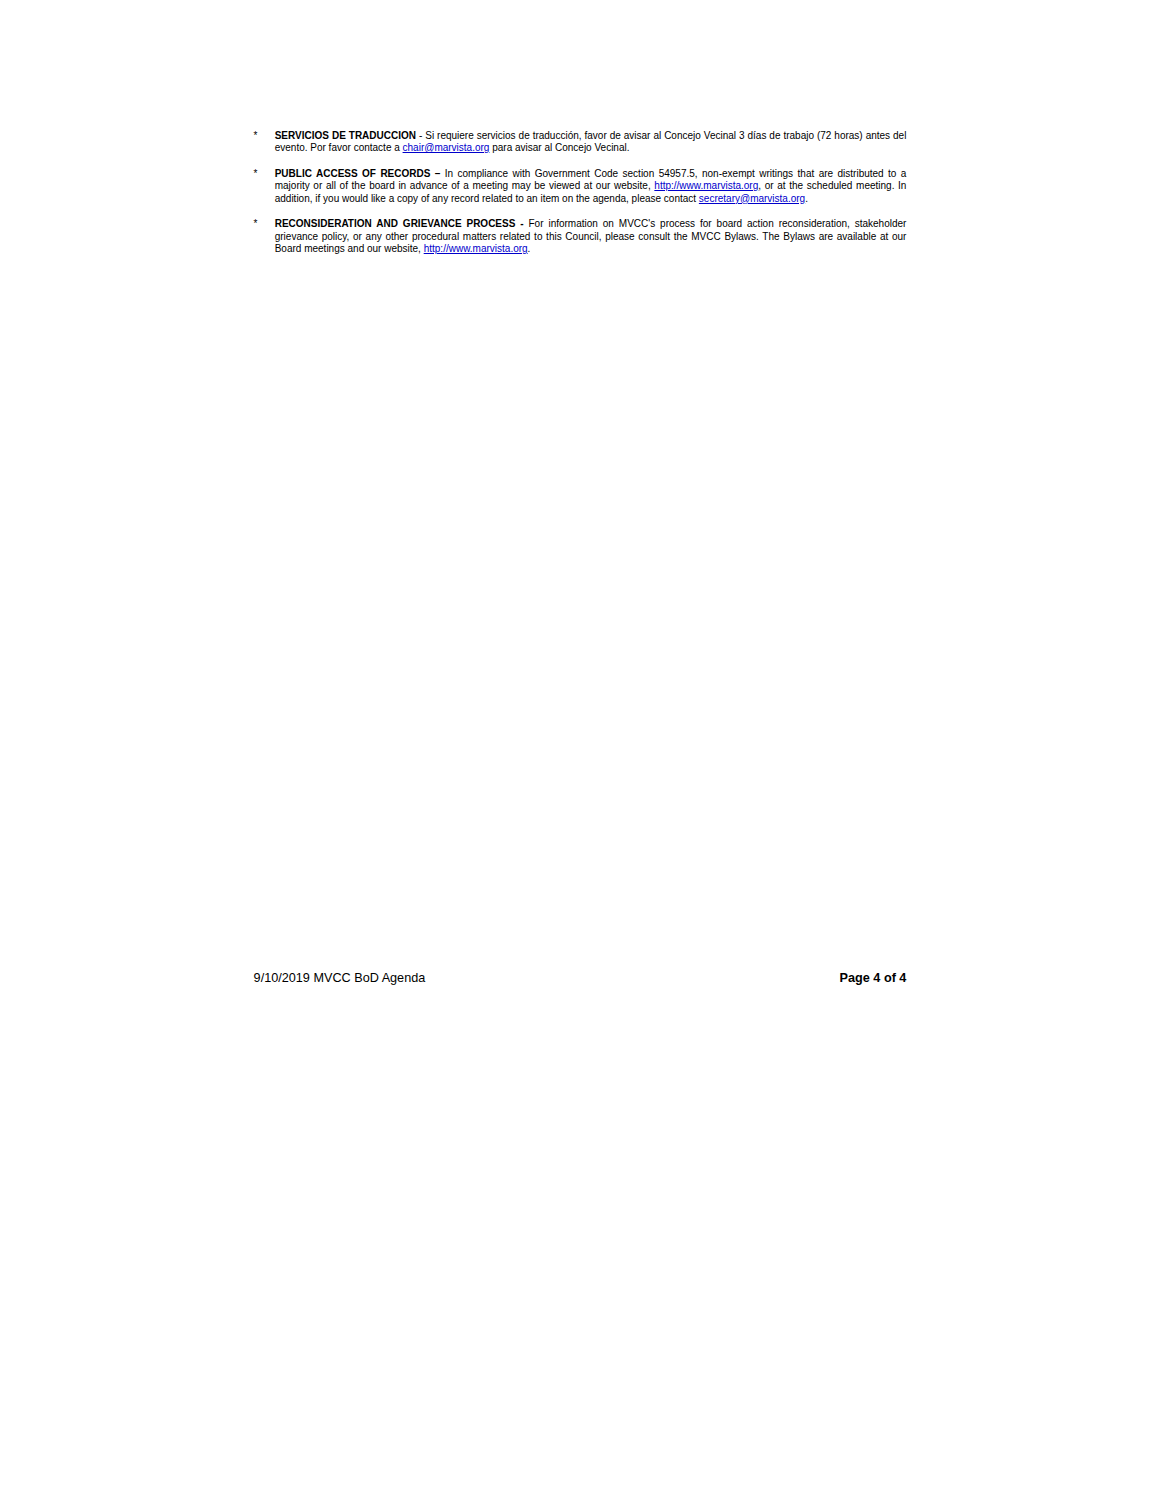* SERVICIOS DE TRADUCCION - Si requiere servicios de traducción, favor de avisar al Concejo Vecinal 3 días de trabajo (72 horas) antes del evento. Por favor contacte a chair@marvista.org para avisar al Concejo Vecinal.
* PUBLIC ACCESS OF RECORDS – In compliance with Government Code section 54957.5, non-exempt writings that are distributed to a majority or all of the board in advance of a meeting may be viewed at our website, http://www.marvista.org, or at the scheduled meeting. In addition, if you would like a copy of any record related to an item on the agenda, please contact secretary@marvista.org.
* RECONSIDERATION AND GRIEVANCE PROCESS - For information on MVCC's process for board action reconsideration, stakeholder grievance policy, or any other procedural matters related to this Council, please consult the MVCC Bylaws. The Bylaws are available at our Board meetings and our website, http://www.marvista.org.
9/10/2019 MVCC BoD Agenda
Page 4 of 4